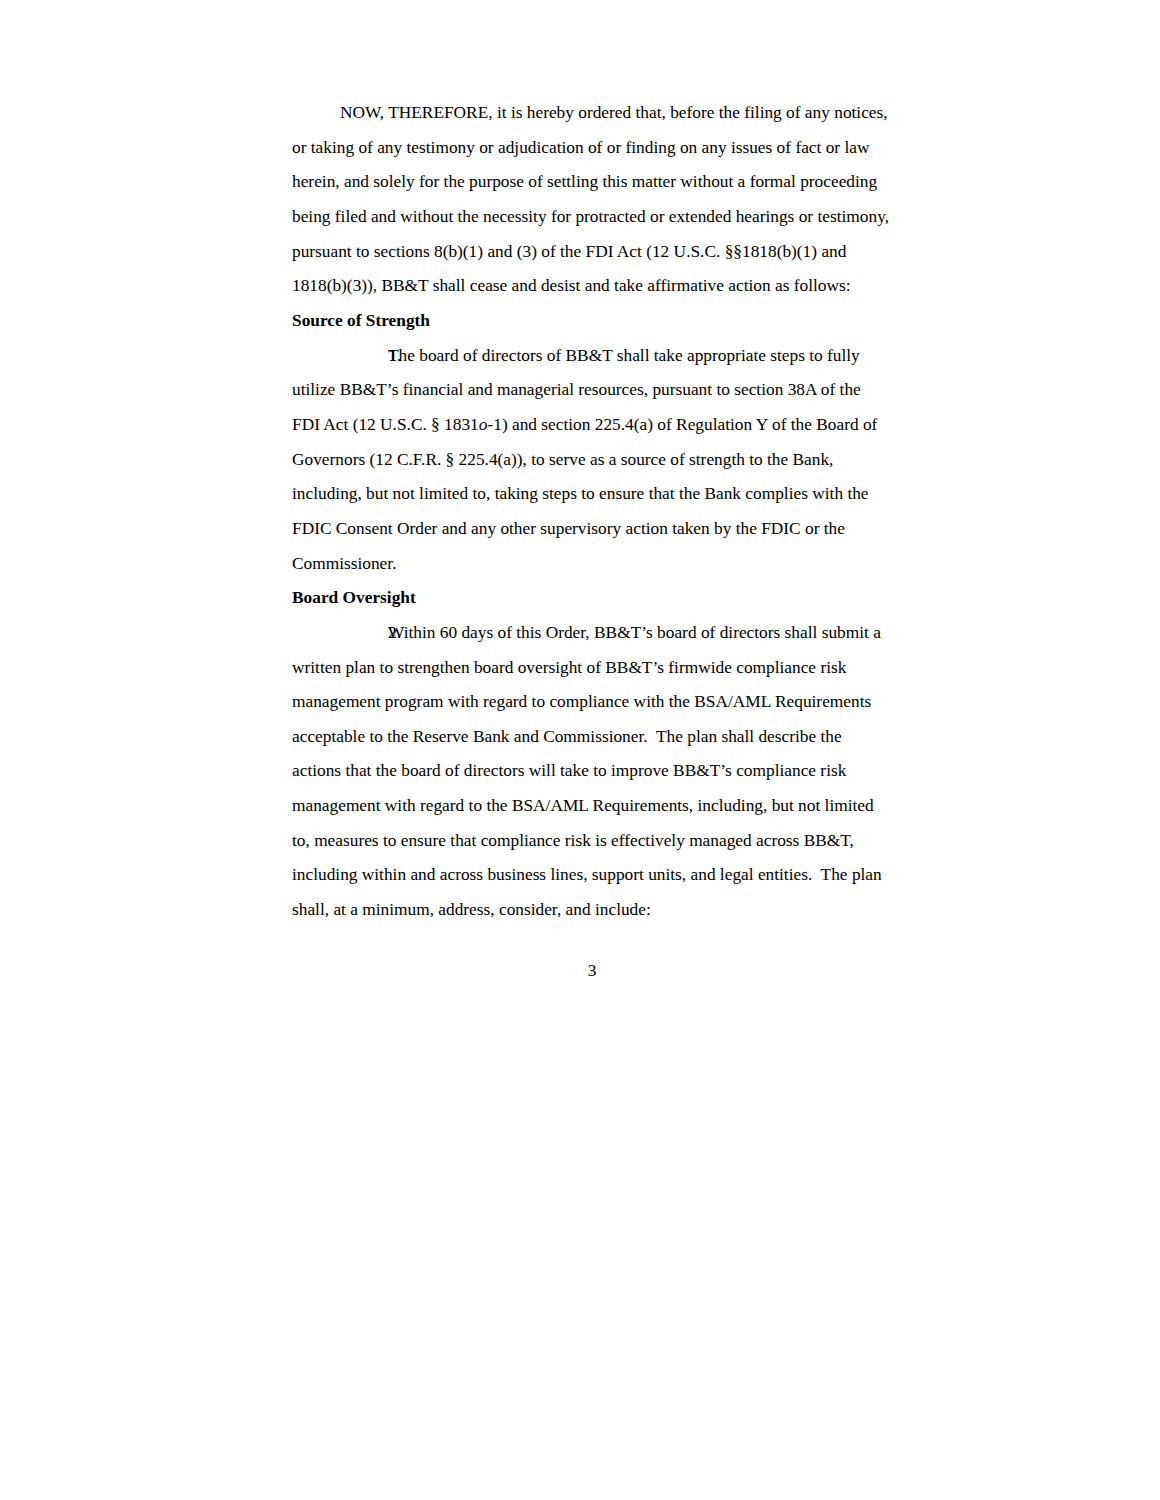NOW, THEREFORE, it is hereby ordered that, before the filing of any notices, or taking of any testimony or adjudication of or finding on any issues of fact or law herein, and solely for the purpose of settling this matter without a formal proceeding being filed and without the necessity for protracted or extended hearings or testimony, pursuant to sections 8(b)(1) and (3) of the FDI Act (12 U.S.C. §§1818(b)(1) and 1818(b)(3)), BB&T shall cease and desist and take affirmative action as follows:
Source of Strength
1. The board of directors of BB&T shall take appropriate steps to fully utilize BB&T’s financial and managerial resources, pursuant to section 38A of the FDI Act (12 U.S.C. § 1831o-1) and section 225.4(a) of Regulation Y of the Board of Governors (12 C.F.R. § 225.4(a)), to serve as a source of strength to the Bank, including, but not limited to, taking steps to ensure that the Bank complies with the FDIC Consent Order and any other supervisory action taken by the FDIC or the Commissioner.
Board Oversight
2. Within 60 days of this Order, BB&T’s board of directors shall submit a written plan to strengthen board oversight of BB&T’s firmwide compliance risk management program with regard to compliance with the BSA/AML Requirements acceptable to the Reserve Bank and Commissioner. The plan shall describe the actions that the board of directors will take to improve BB&T’s compliance risk management with regard to the BSA/AML Requirements, including, but not limited to, measures to ensure that compliance risk is effectively managed across BB&T, including within and across business lines, support units, and legal entities. The plan shall, at a minimum, address, consider, and include:
3